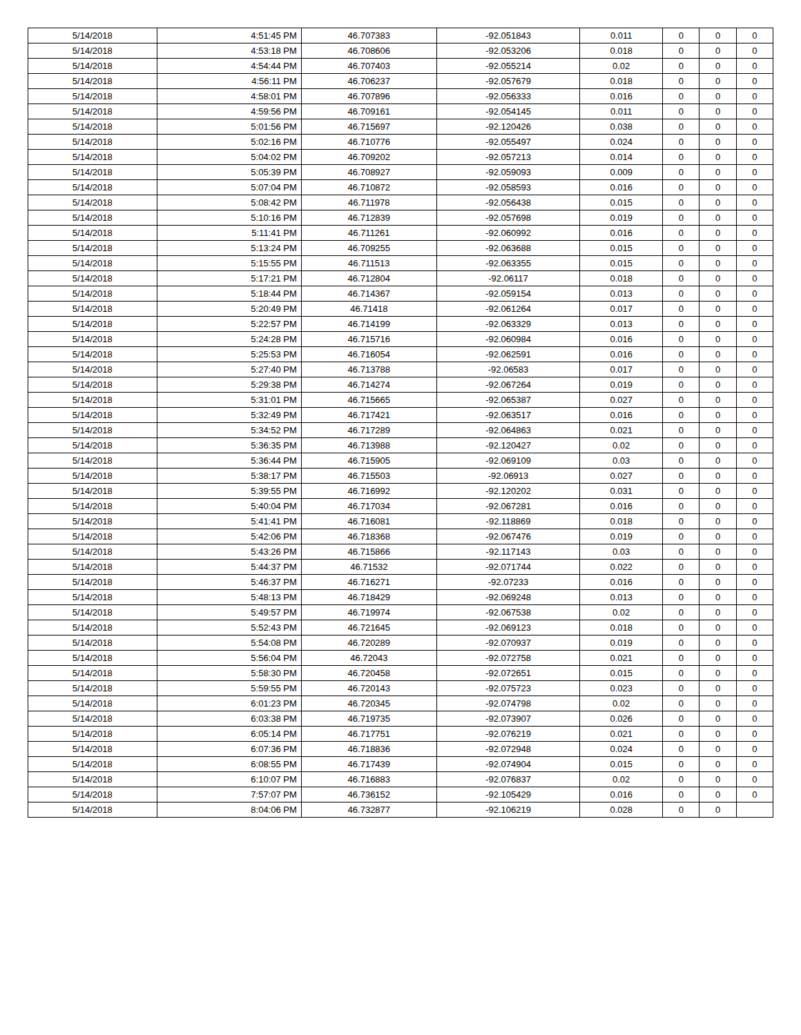| 5/14/2018 | 4:51:45 PM | 46.707383 | -92.051843 | 0.011 | 0 | 0 | 0 |
| 5/14/2018 | 4:53:18 PM | 46.708606 | -92.053206 | 0.018 | 0 | 0 | 0 |
| 5/14/2018 | 4:54:44 PM | 46.707403 | -92.055214 | 0.02 | 0 | 0 | 0 |
| 5/14/2018 | 4:56:11 PM | 46.706237 | -92.057679 | 0.018 | 0 | 0 | 0 |
| 5/14/2018 | 4:58:01 PM | 46.707896 | -92.056333 | 0.016 | 0 | 0 | 0 |
| 5/14/2018 | 4:59:56 PM | 46.709161 | -92.054145 | 0.011 | 0 | 0 | 0 |
| 5/14/2018 | 5:01:56 PM | 46.715697 | -92.120426 | 0.038 | 0 | 0 | 0 |
| 5/14/2018 | 5:02:16 PM | 46.710776 | -92.055497 | 0.024 | 0 | 0 | 0 |
| 5/14/2018 | 5:04:02 PM | 46.709202 | -92.057213 | 0.014 | 0 | 0 | 0 |
| 5/14/2018 | 5:05:39 PM | 46.708927 | -92.059093 | 0.009 | 0 | 0 | 0 |
| 5/14/2018 | 5:07:04 PM | 46.710872 | -92.058593 | 0.016 | 0 | 0 | 0 |
| 5/14/2018 | 5:08:42 PM | 46.711978 | -92.056438 | 0.015 | 0 | 0 | 0 |
| 5/14/2018 | 5:10:16 PM | 46.712839 | -92.057698 | 0.019 | 0 | 0 | 0 |
| 5/14/2018 | 5:11:41 PM | 46.711261 | -92.060992 | 0.016 | 0 | 0 | 0 |
| 5/14/2018 | 5:13:24 PM | 46.709255 | -92.063688 | 0.015 | 0 | 0 | 0 |
| 5/14/2018 | 5:15:55 PM | 46.711513 | -92.063355 | 0.015 | 0 | 0 | 0 |
| 5/14/2018 | 5:17:21 PM | 46.712804 | -92.06117 | 0.018 | 0 | 0 | 0 |
| 5/14/2018 | 5:18:44 PM | 46.714367 | -92.059154 | 0.013 | 0 | 0 | 0 |
| 5/14/2018 | 5:20:49 PM | 46.71418 | -92.061264 | 0.017 | 0 | 0 | 0 |
| 5/14/2018 | 5:22:57 PM | 46.714199 | -92.063329 | 0.013 | 0 | 0 | 0 |
| 5/14/2018 | 5:24:28 PM | 46.715716 | -92.060984 | 0.016 | 0 | 0 | 0 |
| 5/14/2018 | 5:25:53 PM | 46.716054 | -92.062591 | 0.016 | 0 | 0 | 0 |
| 5/14/2018 | 5:27:40 PM | 46.713788 | -92.06583 | 0.017 | 0 | 0 | 0 |
| 5/14/2018 | 5:29:38 PM | 46.714274 | -92.067264 | 0.019 | 0 | 0 | 0 |
| 5/14/2018 | 5:31:01 PM | 46.715665 | -92.065387 | 0.027 | 0 | 0 | 0 |
| 5/14/2018 | 5:32:49 PM | 46.717421 | -92.063517 | 0.016 | 0 | 0 | 0 |
| 5/14/2018 | 5:34:52 PM | 46.717289 | -92.064863 | 0.021 | 0 | 0 | 0 |
| 5/14/2018 | 5:36:35 PM | 46.713988 | -92.120427 | 0.02 | 0 | 0 | 0 |
| 5/14/2018 | 5:36:44 PM | 46.715905 | -92.069109 | 0.03 | 0 | 0 | 0 |
| 5/14/2018 | 5:38:17 PM | 46.715503 | -92.06913 | 0.027 | 0 | 0 | 0 |
| 5/14/2018 | 5:39:55 PM | 46.716992 | -92.120202 | 0.031 | 0 | 0 | 0 |
| 5/14/2018 | 5:40:04 PM | 46.717034 | -92.067281 | 0.016 | 0 | 0 | 0 |
| 5/14/2018 | 5:41:41 PM | 46.716081 | -92.118869 | 0.018 | 0 | 0 | 0 |
| 5/14/2018 | 5:42:06 PM | 46.718368 | -92.067476 | 0.019 | 0 | 0 | 0 |
| 5/14/2018 | 5:43:26 PM | 46.715866 | -92.117143 | 0.03 | 0 | 0 | 0 |
| 5/14/2018 | 5:44:37 PM | 46.71532 | -92.071744 | 0.022 | 0 | 0 | 0 |
| 5/14/2018 | 5:46:37 PM | 46.716271 | -92.07233 | 0.016 | 0 | 0 | 0 |
| 5/14/2018 | 5:48:13 PM | 46.718429 | -92.069248 | 0.013 | 0 | 0 | 0 |
| 5/14/2018 | 5:49:57 PM | 46.719974 | -92.067538 | 0.02 | 0 | 0 | 0 |
| 5/14/2018 | 5:52:43 PM | 46.721645 | -92.069123 | 0.018 | 0 | 0 | 0 |
| 5/14/2018 | 5:54:08 PM | 46.720289 | -92.070937 | 0.019 | 0 | 0 | 0 |
| 5/14/2018 | 5:56:04 PM | 46.72043 | -92.072758 | 0.021 | 0 | 0 | 0 |
| 5/14/2018 | 5:58:30 PM | 46.720458 | -92.072651 | 0.015 | 0 | 0 | 0 |
| 5/14/2018 | 5:59:55 PM | 46.720143 | -92.075723 | 0.023 | 0 | 0 | 0 |
| 5/14/2018 | 6:01:23 PM | 46.720345 | -92.074798 | 0.02 | 0 | 0 | 0 |
| 5/14/2018 | 6:03:38 PM | 46.719735 | -92.073907 | 0.026 | 0 | 0 | 0 |
| 5/14/2018 | 6:05:14 PM | 46.717751 | -92.076219 | 0.021 | 0 | 0 | 0 |
| 5/14/2018 | 6:07:36 PM | 46.718836 | -92.072948 | 0.024 | 0 | 0 | 0 |
| 5/14/2018 | 6:08:55 PM | 46.717439 | -92.074904 | 0.015 | 0 | 0 | 0 |
| 5/14/2018 | 6:10:07 PM | 46.716883 | -92.076837 | 0.02 | 0 | 0 | 0 |
| 5/14/2018 | 7:57:07 PM | 46.736152 | -92.105429 | 0.016 | 0 | 0 | 0 |
| 5/14/2018 | 8:04:06 PM | 46.732877 | -92.106219 | 0.028 | 0 | 0 | |